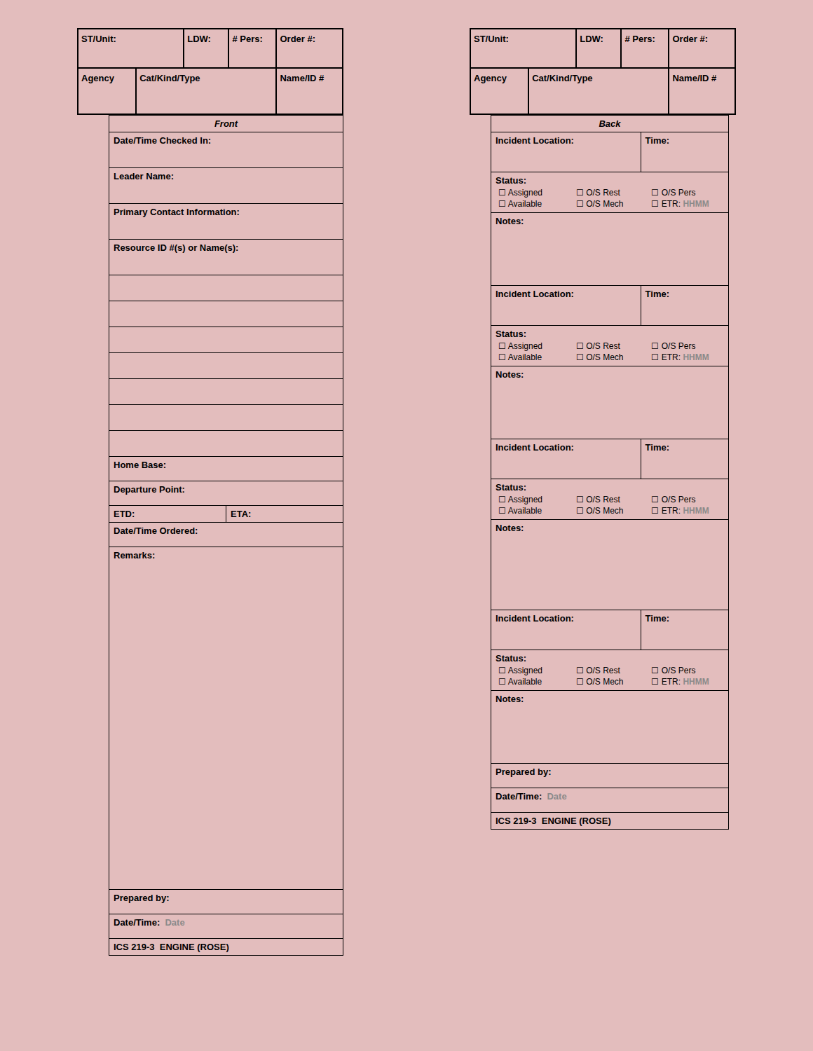| ST/Unit: | LDW: | # Pers: | Order #: |
| Agency | Cat/Kind/Type | Name/ID # |
| Front |
| Date/Time Checked In: |
| Leader Name: |
| Primary Contact Information: |
| Resource ID #(s) or Name(s): |
| Home Base: |
| Departure Point: |
| / ETD: / ETA: / |
| Date/Time Ordered: |
| Remarks: |
| Prepared by: |
| Date/Time: Date |
| ICS 219-3 ENGINE (ROSE) |
| ST/Unit: | LDW: | # Pers: | Order #: |
| Agency | Cat/Kind/Type | Name/ID # |
| Back |
| Incident Location: | Time: |
| Status: / ☐ Assigned / ☐ O/S Rest / ☐ O/S Pers / / ☐ Available / ☐ O/S Mech / ☐ ETR: HHMM / |
| Notes: |
| Incident Location: | Time: |
| Status: / ☐ Assigned / ☐ O/S Rest / ☐ O/S Pers / / ☐ Available / ☐ O/S Mech / ☐ ETR: HHMM / |
| Notes: |
| Incident Location: | Time: |
| Status: / ☐ Assigned / ☐ O/S Rest / ☐ O/S Pers / / ☐ Available / ☐ O/S Mech / ☐ ETR: HHMM / |
| Notes: |
| Incident Location: | Time: |
| Status: / ☐ Assigned / ☐ O/S Rest / ☐ O/S Pers / / ☐ Available / ☐ O/S Mech / ☐ ETR: HHMM / |
| Notes: |
| Prepared by: |
| Date/Time: Date |
| ICS 219-3 ENGINE (ROSE) |